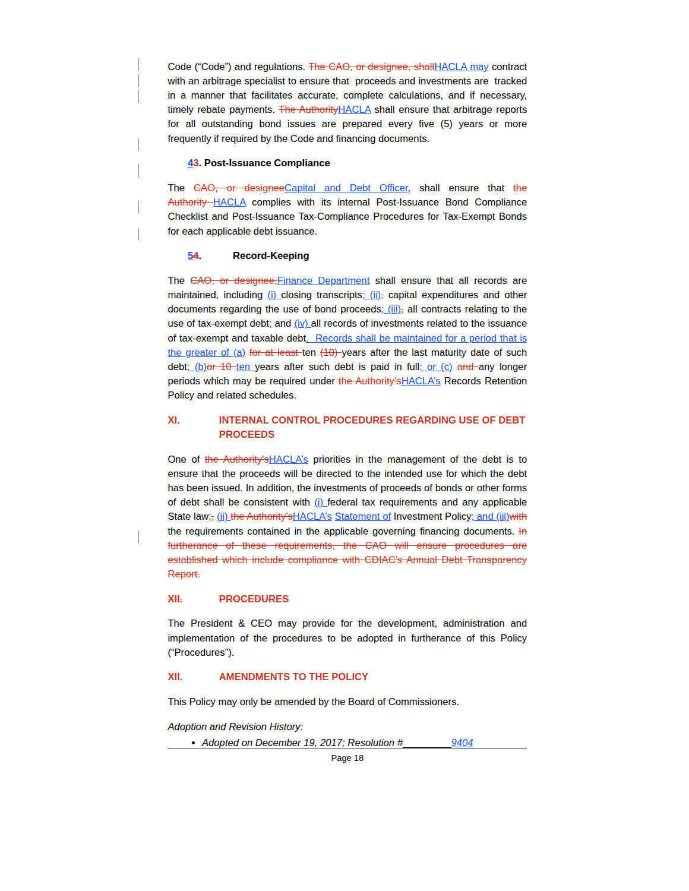Code (“Code”) and regulations. The CAO, or designee, shall HACLA may contract with an arbitrage specialist to ensure that proceeds and investments are tracked in a manner that facilitates accurate, complete calculations, and if necessary, timely rebate payments. The Authority HACLA shall ensure that arbitrage reports for all outstanding bond issues are prepared every five (5) years or more frequently if required by the Code and financing documents.
43. Post-Issuance Compliance
The CAO, or designee Capital and Debt Officer, shall ensure that the Authority HACLA complies with its internal Post-Issuance Bond Compliance Checklist and Post-Issuance Tax-Compliance Procedures for Tax-Exempt Bonds for each applicable debt issuance.
54. Record-Keeping
The CAO, or designee, Finance Department shall ensure that all records are maintained, including (i) closing transcripts; (ii), capital expenditures and other documents regarding the use of bond proceeds; (iii), all contracts relating to the use of tax-exempt debt; and (iv) all records of investments related to the issuance of tax-exempt and taxable debt. Records shall be maintained for a period that is the greater of (a) for at least ten (10) years after the last maturity date of such debt; (b) or 10 ten years after such debt is paid in full; or (c) and any longer periods which may be required under the Authority’s HACLA’s Records Retention Policy and related schedules.
XI. INTERNAL CONTROL PROCEDURES REGARDING USE OF DEBT PROCEEDS
One of the Authority's HACLA’s priorities in the management of the debt is to ensure that the proceeds will be directed to the intended use for which the debt has been issued. In addition, the investments of proceeds of bonds or other forms of debt shall be consistent with (i) federal tax requirements and any applicable State law;, (ii) the Authority’s HACLA’s Statement of Investment Policy; and (iii) with the requirements contained in the applicable governing financing documents. In furtherance of these requirements, the CAO will ensure procedures are established which include compliance with CDIAC’s Annual Debt Transparency Report.
XII. PROCEDURES
The President & CEO may provide for the development, administration and implementation of the procedures to be adopted in furtherance of this Policy (“Procedures”).
XII. AMENDMENTS TO THE POLICY
This Policy may only be amended by the Board of Commissioners.
Adoption and Revision History:
Adopted on December 19, 2017; Resolution # 9404
Page 18